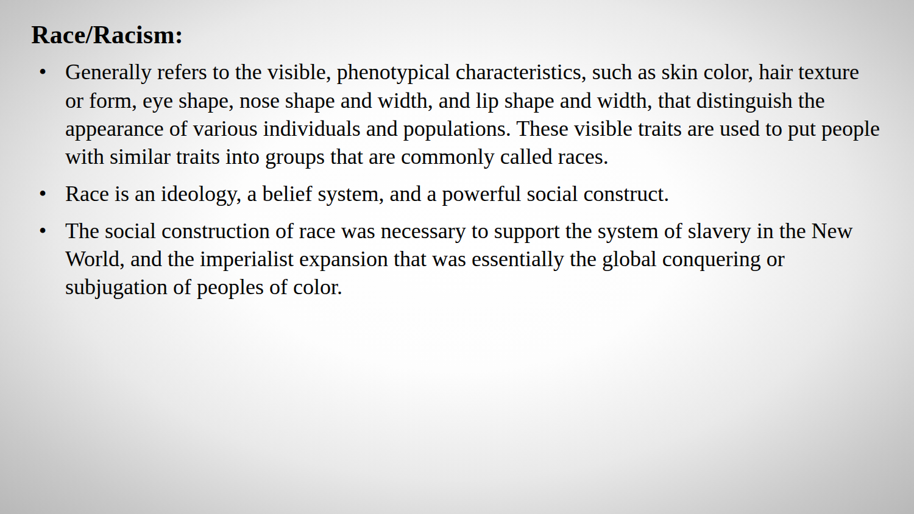Race/Racism:
Generally refers to the visible, phenotypical characteristics, such as skin color, hair texture or form, eye shape, nose shape and width, and lip shape and width, that distinguish the appearance of various individuals and populations. These visible traits are used to put people with similar traits into groups that are commonly called races.
Race is an ideology, a belief system, and a powerful social construct.
The social construction of race was necessary to support the system of slavery in the New World, and the imperialist expansion that was essentially the global conquering or subjugation of peoples of color.